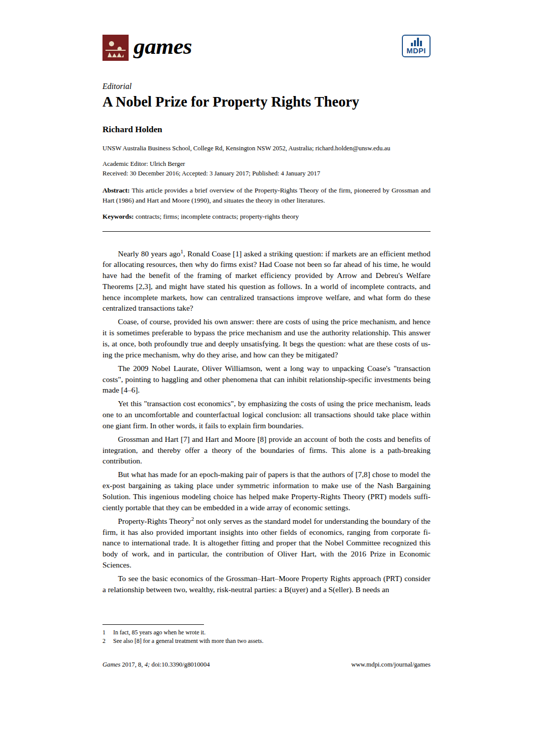games
MDPI
Editorial
A Nobel Prize for Property Rights Theory
Richard Holden
UNSW Australia Business School, College Rd, Kensington NSW 2052, Australia; richard.holden@unsw.edu.au
Academic Editor: Ulrich Berger
Received: 30 December 2016; Accepted: 3 January 2017; Published: 4 January 2017
Abstract: This article provides a brief overview of the Property-Rights Theory of the firm, pioneered by Grossman and Hart (1986) and Hart and Moore (1990), and situates the theory in other literatures.
Keywords: contracts; firms; incomplete contracts; property-rights theory
Nearly 80 years ago1, Ronald Coase [1] asked a striking question: if markets are an efficient method for allocating resources, then why do firms exist? Had Coase not been so far ahead of his time, he would have had the benefit of the framing of market efficiency provided by Arrow and Debreu's Welfare Theorems [2,3], and might have stated his question as follows. In a world of incomplete contracts, and hence incomplete markets, how can centralized transactions improve welfare, and what form do these centralized transactions take?
Coase, of course, provided his own answer: there are costs of using the price mechanism, and hence it is sometimes preferable to bypass the price mechanism and use the authority relationship. This answer is, at once, both profoundly true and deeply unsatisfying. It begs the question: what are these costs of using the price mechanism, why do they arise, and how can they be mitigated?
The 2009 Nobel Laurate, Oliver Williamson, went a long way to unpacking Coase's "transaction costs", pointing to haggling and other phenomena that can inhibit relationship-specific investments being made [4–6].
Yet this "transaction cost economics", by emphasizing the costs of using the price mechanism, leads one to an uncomfortable and counterfactual logical conclusion: all transactions should take place within one giant firm. In other words, it fails to explain firm boundaries.
Grossman and Hart [7] and Hart and Moore [8] provide an account of both the costs and benefits of integration, and thereby offer a theory of the boundaries of firms. This alone is a path-breaking contribution.
But what has made for an epoch-making pair of papers is that the authors of [7,8] chose to model the ex-post bargaining as taking place under symmetric information to make use of the Nash Bargaining Solution. This ingenious modeling choice has helped make Property-Rights Theory (PRT) models sufficiently portable that they can be embedded in a wide array of economic settings.
Property-Rights Theory2 not only serves as the standard model for understanding the boundary of the firm, it has also provided important insights into other fields of economics, ranging from corporate finance to international trade. It is altogether fitting and proper that the Nobel Committee recognized this body of work, and in particular, the contribution of Oliver Hart, with the 2016 Prize in Economic Sciences.
To see the basic economics of the Grossman–Hart–Moore Property Rights approach (PRT) consider a relationship between two, wealthy, risk-neutral parties: a B(uyer) and a S(eller). B needs an
| 1 | In fact, 85 years ago when he wrote it. |
| 2 | See also [8] for a general treatment with more than two assets. |
Games 2017, 8, 4; doi:10.3390/g8010004
www.mdpi.com/journal/games